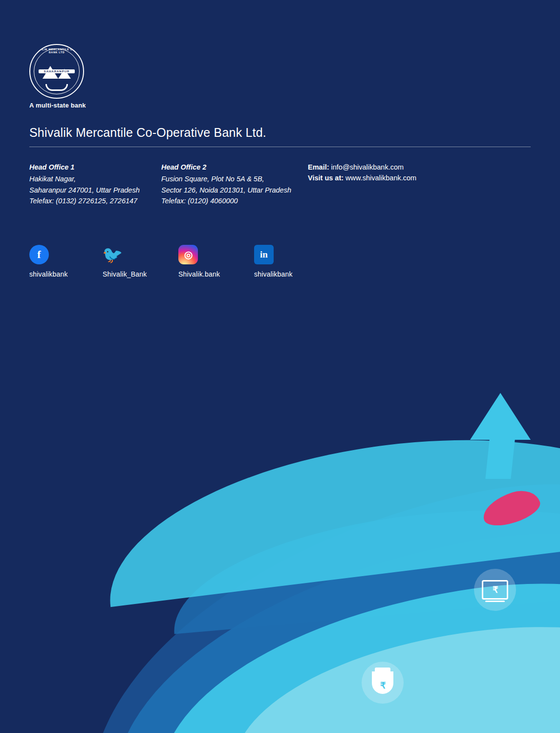₹
₹
Shivalik Mercantile Co-op Bank Ltd SAHARANPUR
A multi-state bank
Shivalik Mercantile Co-Operative Bank Ltd.
Head Office 1 Hakikat Nagar,
Saharanpur 247001, Uttar Pradesh
Telefax: (0132) 2726125, 2726147 Head Office 2 Fusion Square, Plot No 5A & 5B,
Sector 126, Noida 201301, Uttar Pradesh
Telefax: (0120) 4060000
Email: info@shivalikbank.com
Visit us at: www.shivalikbank.com
f
shivalikbank
🐦
Shivalik_Bank
◎
Shivalik.bank
in
shivalikbank